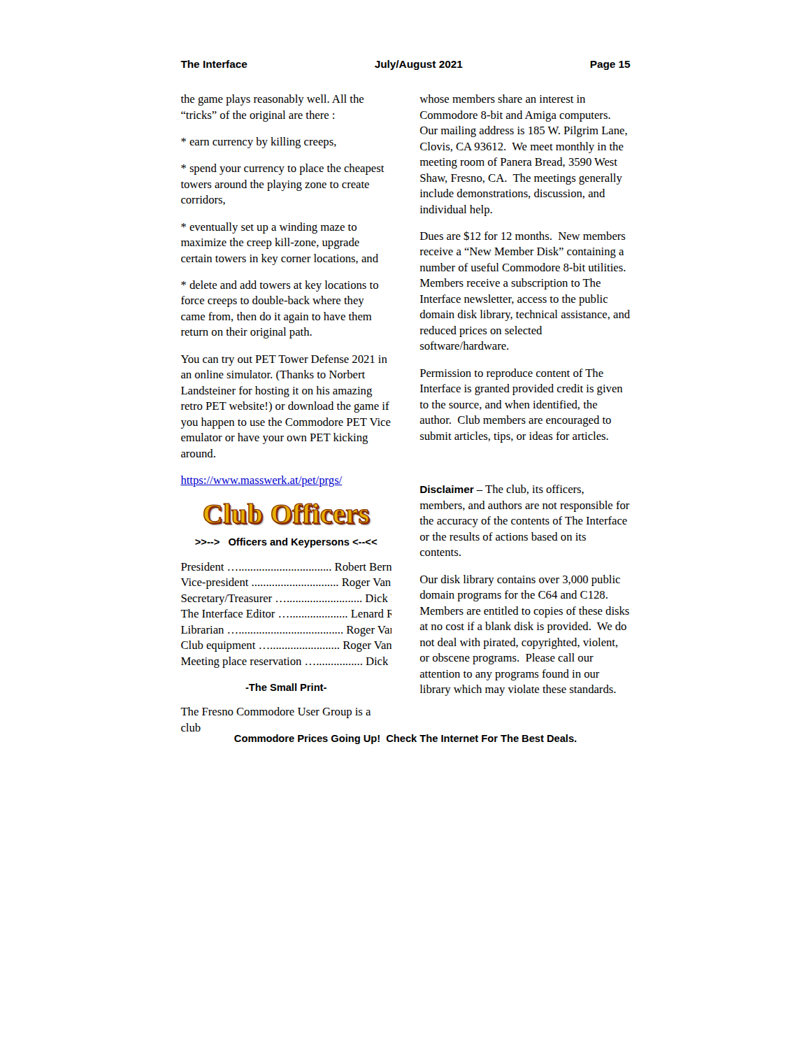The Interface
July/August 2021
Page 15
the game plays reasonably well. All the “tricks” of the original are there :
* earn currency by killing creeps,
* spend your currency to place the cheapest towers around the playing zone to create corridors,
* eventually set up a winding maze to maximize the creep kill-zone, upgrade certain towers in key corner locations, and
* delete and add towers at key locations to force creeps to double-back where they came from, then do it again to have them return on their original path.
You can try out PET Tower Defense 2021 in an online simulator. (Thanks to Norbert Landsteiner for hosting it on his amazing retro PET website!) or download the game if you happen to use the Commodore PET Vice emulator or have your own PET kicking around.
https://www.masswerk.at/pet/prgs/
Club Officers
>>--> Officers and Keypersons <--<<
President …................................ Robert Bernardo
Vice-president .............................. Roger Van Pelt
Secretary/Treasurer ….......................... Dick Estel
The Interface Editor ….................... Lenard Roach
Librarian ….................................... Roger Van Pelt
Club equipment …........................ Roger Van Pelt
Meeting place reservation …................ Dick Estel
-The Small Print-
The Fresno Commodore User Group is a club
whose members share an interest in Commodore 8-bit and Amiga computers. Our mailing address is 185 W. Pilgrim Lane, Clovis, CA 93612. We meet monthly in the meeting room of Panera Bread, 3590 West Shaw, Fresno, CA. The meetings generally include demonstrations, discussion, and individual help.
Dues are $12 for 12 months. New members receive a “New Member Disk” containing a number of useful Commodore 8-bit utilities. Members receive a subscription to The Interface newsletter, access to the public domain disk library, technical assistance, and reduced prices on selected software/hardware.
Permission to reproduce content of The Interface is granted provided credit is given to the source, and when identified, the author. Club members are encouraged to submit articles, tips, or ideas for articles.
Disclaimer – The club, its officers, members, and authors are not responsible for the accuracy of the contents of The Interface or the results of actions based on its contents.
Our disk library contains over 3,000 public domain programs for the C64 and C128. Members are entitled to copies of these disks at no cost if a blank disk is provided. We do not deal with pirated, copyrighted, violent, or obscene programs. Please call our attention to any programs found in our library which may violate these standards.
Commodore Prices Going Up! Check The Internet For The Best Deals.